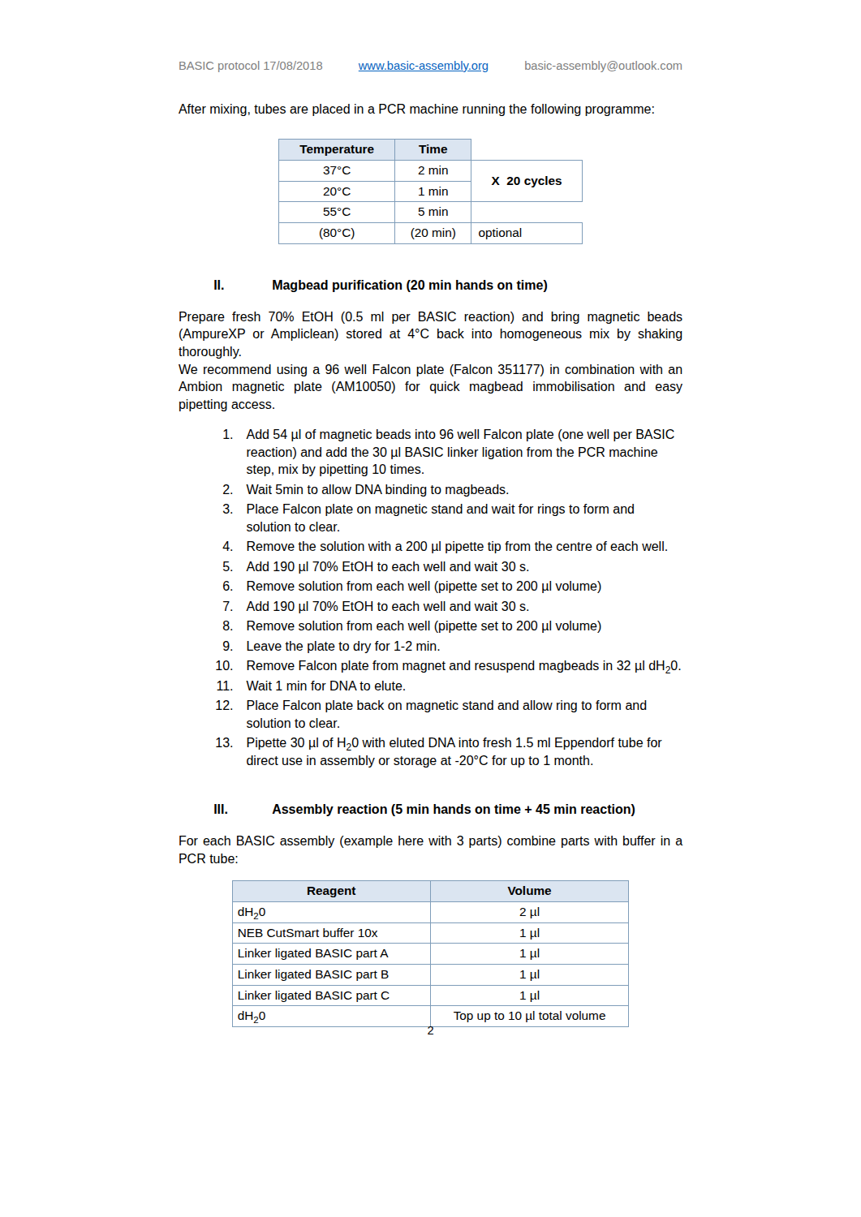BASIC protocol 17/08/2018 www.basic-assembly.org basic-assembly@outlook.com
After mixing, tubes are placed in a PCR machine running the following programme:
| Temperature | Time | |
| --- | --- | --- |
| 37°C | 2 min | X 20 cycles |
| 20°C | 1 min |
| 55°C | 5 min | |
| (80°C) | (20 min) | optional |
II. Magbead purification (20 min hands on time)
Prepare fresh 70% EtOH (0.5 ml per BASIC reaction) and bring magnetic beads (AmpureXP or Ampliclean) stored at 4°C back into homogeneous mix by shaking thoroughly.
We recommend using a 96 well Falcon plate (Falcon 351177) in combination with an Ambion magnetic plate (AM10050) for quick magbead immobilisation and easy pipetting access.
Add 54 µl of magnetic beads into 96 well Falcon plate (one well per BASIC reaction) and add the 30 µl BASIC linker ligation from the PCR machine step, mix by pipetting 10 times.
Wait 5min to allow DNA binding to magbeads.
Place Falcon plate on magnetic stand and wait for rings to form and solution to clear.
Remove the solution with a 200 µl pipette tip from the centre of each well.
Add 190 µl 70% EtOH to each well and wait 30 s.
Remove solution from each well (pipette set to 200 µl volume)
Add 190 µl 70% EtOH to each well and wait 30 s.
Remove solution from each well (pipette set to 200 µl volume)
Leave the plate to dry for 1-2 min.
Remove Falcon plate from magnet and resuspend magbeads in 32 µl dH20.
Wait 1 min for DNA to elute.
Place Falcon plate back on magnetic stand and allow ring to form and solution to clear.
Pipette 30 µl of H20 with eluted DNA into fresh 1.5 ml Eppendorf tube for direct use in assembly or storage at -20°C for up to 1 month.
III. Assembly reaction (5 min hands on time + 45 min reaction)
For each BASIC assembly (example here with 3 parts) combine parts with buffer in a PCR tube:
| Reagent | Volume |
| --- | --- |
| dH 2 0 | 2 µl |
| NEB CutSmart buffer 10x | 1 µl |
| Linker ligated BASIC part A | 1 µl |
| Linker ligated BASIC part B | 1 µl |
| Linker ligated BASIC part C | 1 µl |
| dH 2 0 | Top up to 10 µl total volume |
2